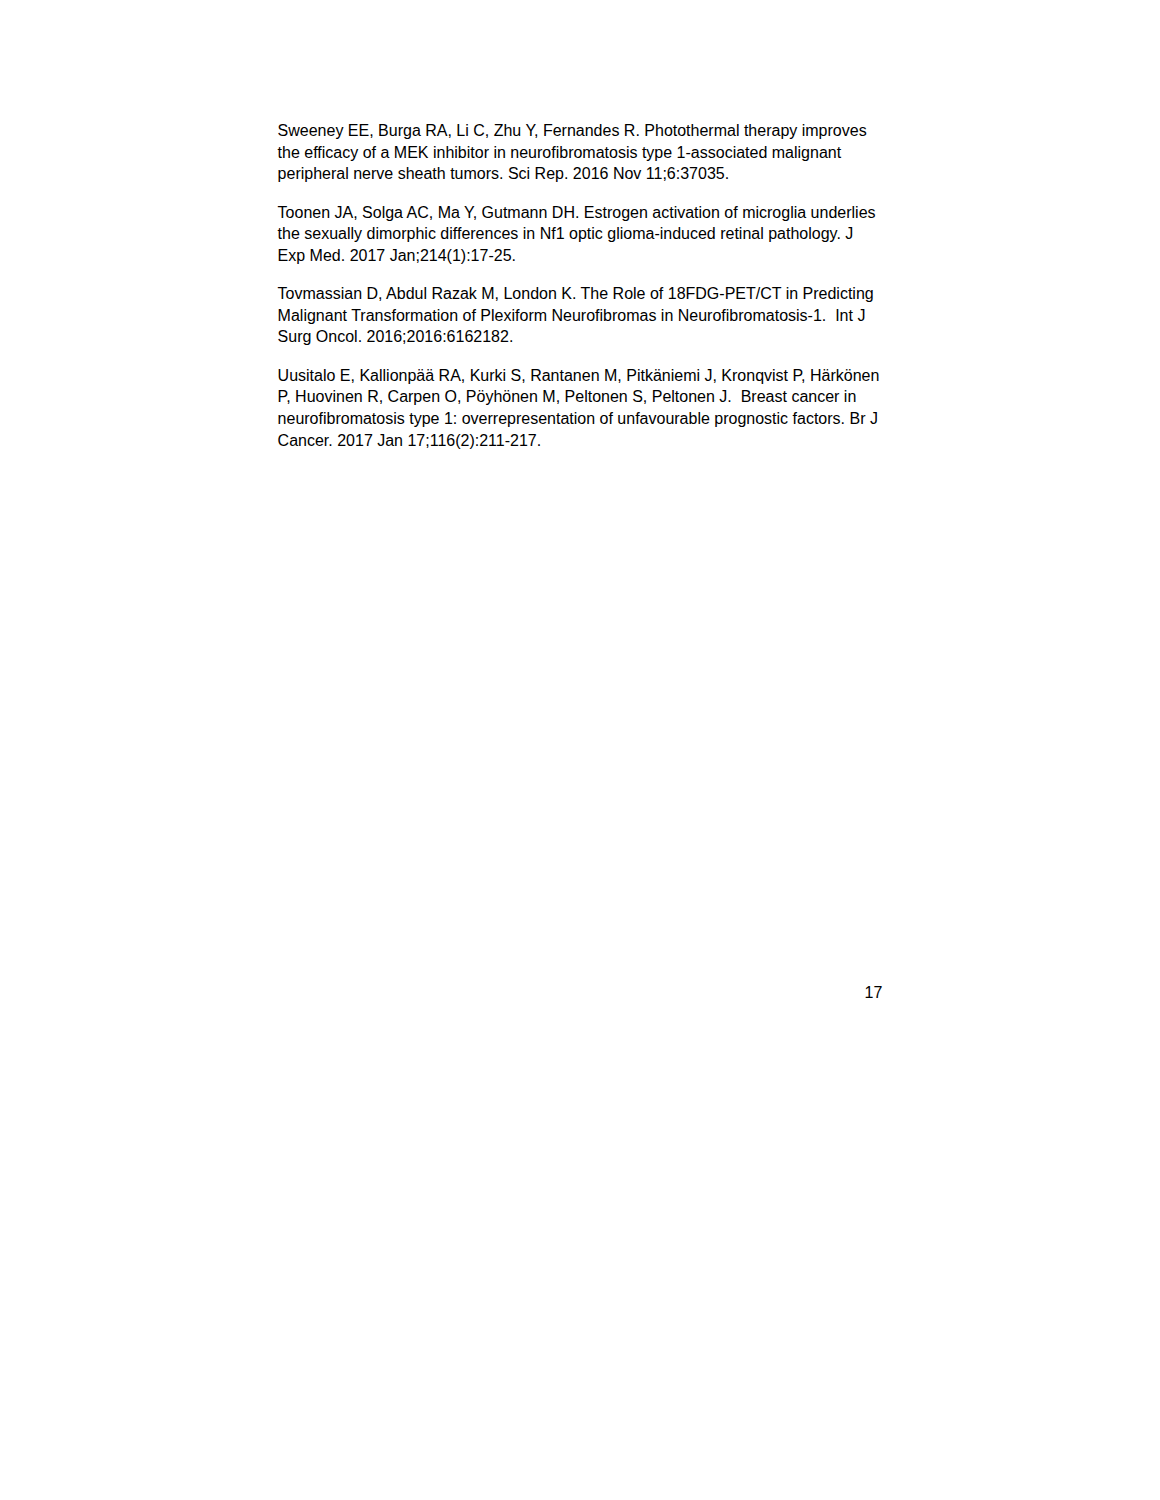Sweeney EE, Burga RA, Li C, Zhu Y, Fernandes R. Photothermal therapy improves the efficacy of a MEK inhibitor in neurofibromatosis type 1-associated malignant peripheral nerve sheath tumors. Sci Rep. 2016 Nov 11;6:37035.
Toonen JA, Solga AC, Ma Y, Gutmann DH. Estrogen activation of microglia underlies the sexually dimorphic differences in Nf1 optic glioma-induced retinal pathology. J Exp Med. 2017 Jan;214(1):17-25.
Tovmassian D, Abdul Razak M, London K. The Role of 18FDG-PET/CT in Predicting Malignant Transformation of Plexiform Neurofibromas in Neurofibromatosis-1. Int J Surg Oncol. 2016;2016:6162182.
Uusitalo E, Kallionpää RA, Kurki S, Rantanen M, Pitkäniemi J, Kronqvist P, Härkönen P, Huovinen R, Carpen O, Pöyhönen M, Peltonen S, Peltonen J. Breast cancer in neurofibromatosis type 1: overrepresentation of unfavourable prognostic factors. Br J Cancer. 2017 Jan 17;116(2):211-217.
17